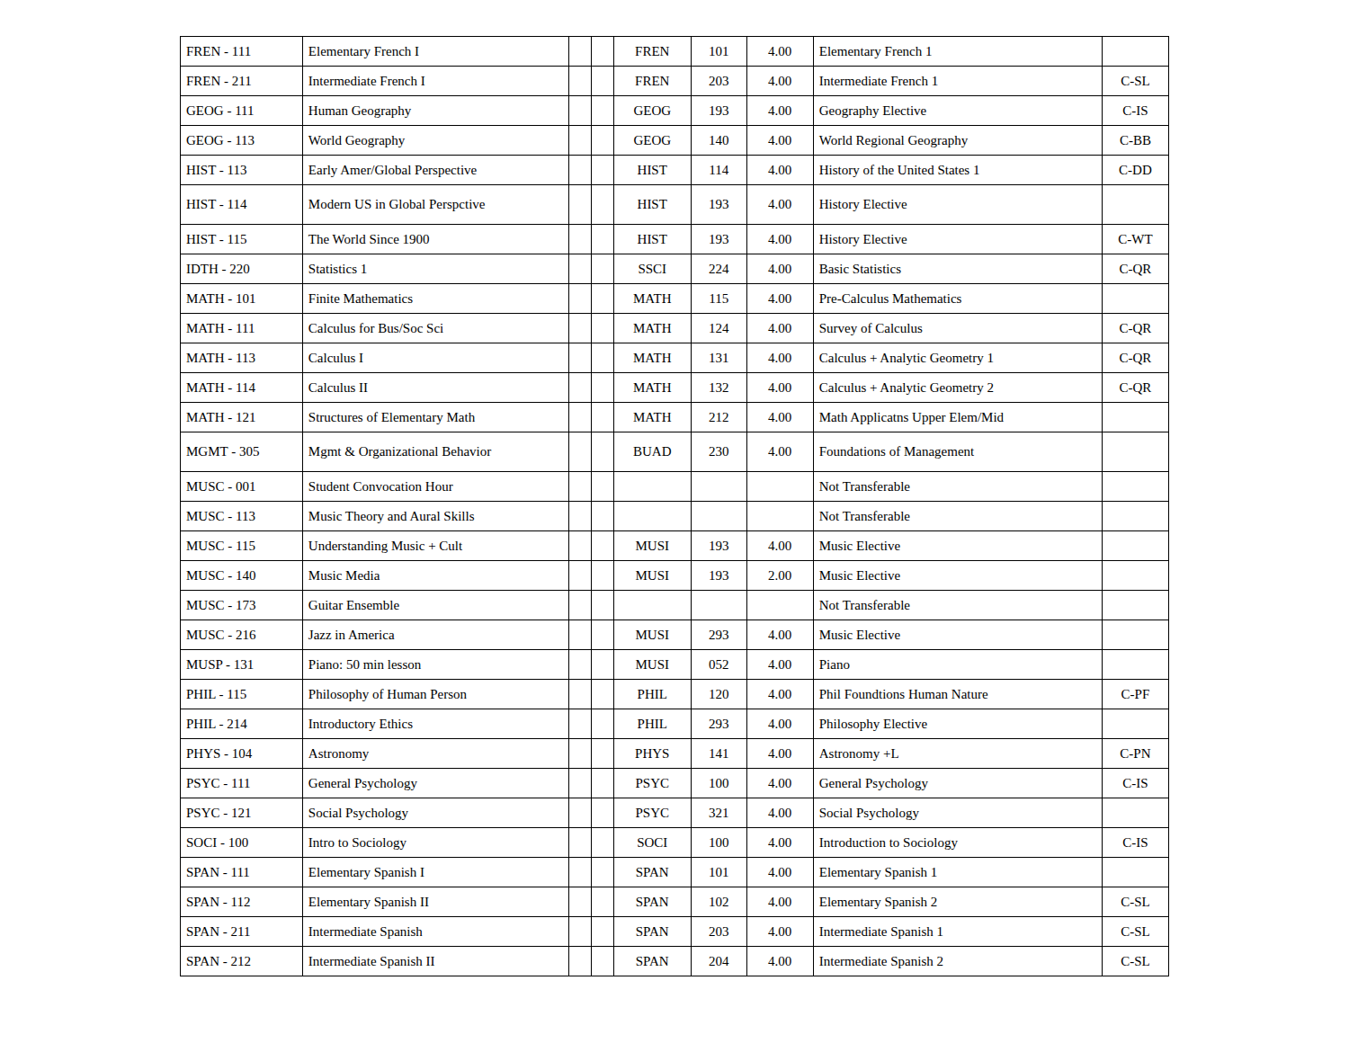| FREN - 111 | Elementary French I | | | FREN | 101 | 4.00 | Elementary French 1 | |
| FREN - 211 | Intermediate French I | | | FREN | 203 | 4.00 | Intermediate French 1 | C-SL |
| GEOG - 111 | Human Geography | | | GEOG | 193 | 4.00 | Geography Elective | C-IS |
| GEOG - 113 | World Geography | | | GEOG | 140 | 4.00 | World Regional Geography | C-BB |
| HIST - 113 | Early Amer/Global Perspective | | | HIST | 114 | 4.00 | History of the United States 1 | C-DD |
| HIST - 114 | Modern US in Global Perspctive | | | HIST | 193 | 4.00 | History Elective | |
| HIST - 115 | The World Since 1900 | | | HIST | 193 | 4.00 | History Elective | C-WT |
| IDTH - 220 | Statistics 1 | | | SSCI | 224 | 4.00 | Basic Statistics | C-QR |
| MATH - 101 | Finite Mathematics | | | MATH | 115 | 4.00 | Pre-Calculus Mathematics | |
| MATH - 111 | Calculus for Bus/Soc Sci | | | MATH | 124 | 4.00 | Survey of Calculus | C-QR |
| MATH - 113 | Calculus I | | | MATH | 131 | 4.00 | Calculus + Analytic Geometry 1 | C-QR |
| MATH - 114 | Calculus II | | | MATH | 132 | 4.00 | Calculus + Analytic Geometry 2 | C-QR |
| MATH - 121 | Structures of Elementary Math | | | MATH | 212 | 4.00 | Math Applicatns Upper Elem/Mid | |
| MGMT - 305 | Mgmt & Organizational Behavior | | | BUAD | 230 | 4.00 | Foundations of Management | |
| MUSC - 001 | Student Convocation Hour | | | | | | Not Transferable | |
| MUSC - 113 | Music Theory and Aural Skills | | | | | | Not Transferable | |
| MUSC - 115 | Understanding Music + Cult | | | MUSI | 193 | 4.00 | Music Elective | |
| MUSC - 140 | Music Media | | | MUSI | 193 | 2.00 | Music Elective | |
| MUSC - 173 | Guitar Ensemble | | | | | | Not Transferable | |
| MUSC - 216 | Jazz in America | | | MUSI | 293 | 4.00 | Music Elective | |
| MUSP - 131 | Piano: 50 min lesson | | | MUSI | 052 | 4.00 | Piano | |
| PHIL - 115 | Philosophy of Human Person | | | PHIL | 120 | 4.00 | Phil Foundtions Human Nature | C-PF |
| PHIL - 214 | Introductory Ethics | | | PHIL | 293 | 4.00 | Philosophy Elective | |
| PHYS - 104 | Astronomy | | | PHYS | 141 | 4.00 | Astronomy +L | C-PN |
| PSYC - 111 | General Psychology | | | PSYC | 100 | 4.00 | General Psychology | C-IS |
| PSYC - 121 | Social Psychology | | | PSYC | 321 | 4.00 | Social Psychology | |
| SOCI - 100 | Intro to Sociology | | | SOCI | 100 | 4.00 | Introduction to Sociology | C-IS |
| SPAN - 111 | Elementary Spanish I | | | SPAN | 101 | 4.00 | Elementary Spanish 1 | |
| SPAN - 112 | Elementary Spanish II | | | SPAN | 102 | 4.00 | Elementary Spanish 2 | C-SL |
| SPAN - 211 | Intermediate Spanish | | | SPAN | 203 | 4.00 | Intermediate Spanish 1 | C-SL |
| SPAN - 212 | Intermediate Spanish II | | | SPAN | 204 | 4.00 | Intermediate Spanish 2 | C-SL |